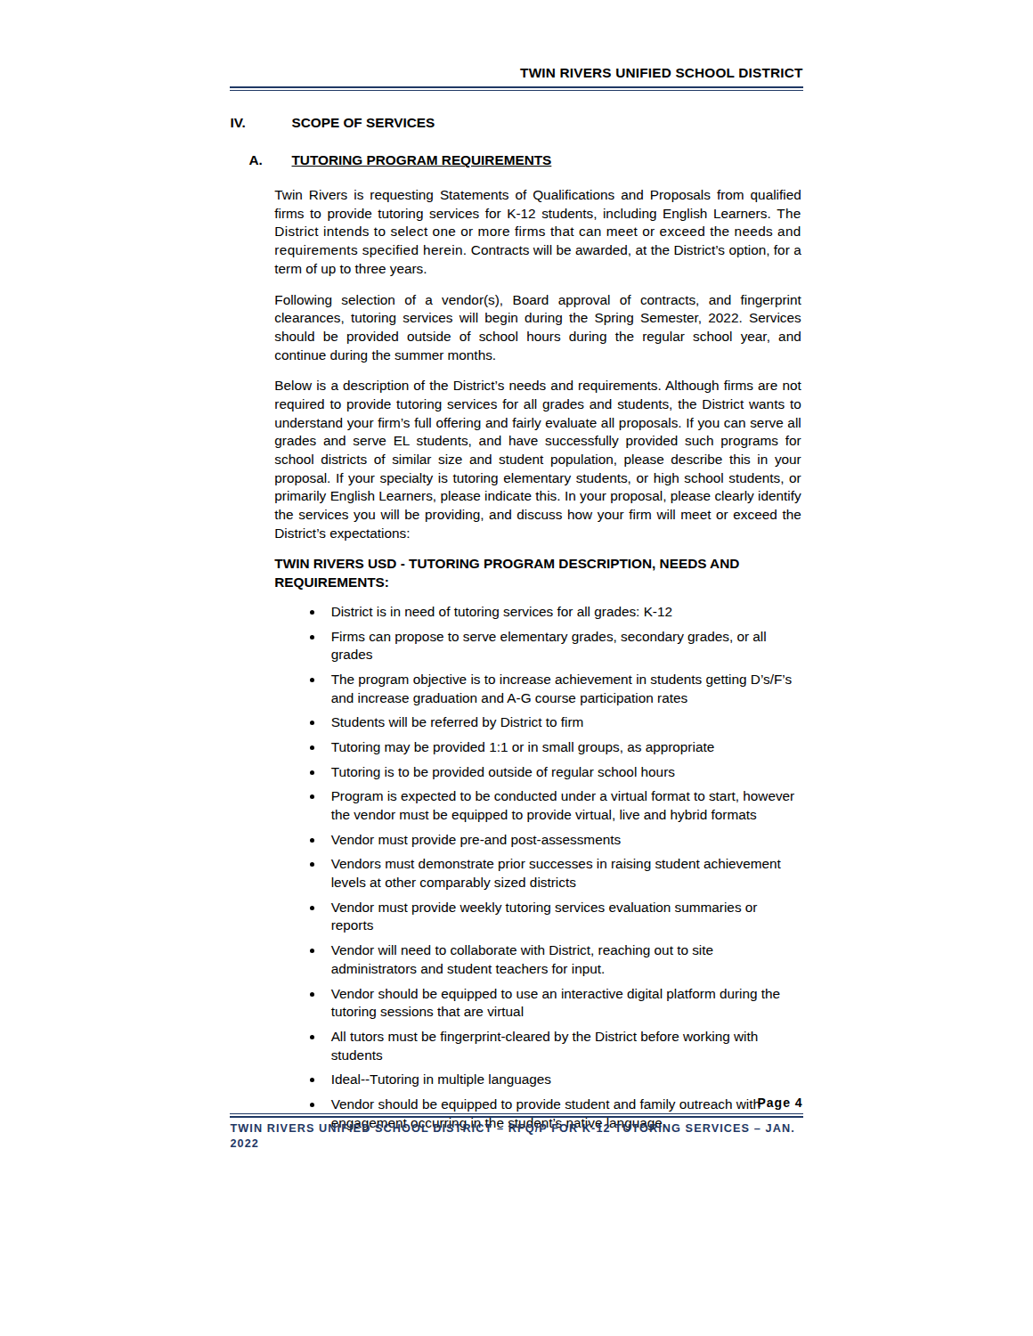TWIN RIVERS UNIFIED SCHOOL DISTRICT
IV.
SCOPE OF SERVICES
A.
TUTORING PROGRAM REQUIREMENTS
Twin Rivers is requesting Statements of Qualifications and Proposals from qualified firms to provide tutoring services for K-12 students, including English Learners. The District intends to select one or more firms that can meet or exceed the needs and requirements specified herein. Contracts will be awarded, at the District’s option, for a term of up to three years.
Following selection of a vendor(s), Board approval of contracts, and fingerprint clearances, tutoring services will begin during the Spring Semester, 2022. Services should be provided outside of school hours during the regular school year, and continue during the summer months.
Below is a description of the District’s needs and requirements. Although firms are not required to provide tutoring services for all grades and students, the District wants to understand your firm’s full offering and fairly evaluate all proposals. If you can serve all grades and serve EL students, and have successfully provided such programs for school districts of similar size and student population, please describe this in your proposal. If your specialty is tutoring elementary students, or high school students, or primarily English Learners, please indicate this. In your proposal, please clearly identify the services you will be providing, and discuss how your firm will meet or exceed the District’s expectations:
TWIN RIVERS USD - TUTORING PROGRAM DESCRIPTION, NEEDS AND REQUIREMENTS:
District is in need of tutoring services for all grades: K-12
Firms can propose to serve elementary grades, secondary grades, or all grades
The program objective is to increase achievement in students getting D’s/F’s and increase graduation and A-G course participation rates
Students will be referred by District to firm
Tutoring may be provided 1:1 or in small groups, as appropriate
Tutoring is to be provided outside of regular school hours
Program is expected to be conducted under a virtual format to start, however the vendor must be equipped to provide virtual, live and hybrid formats
Vendor must provide pre-and post-assessments
Vendors must demonstrate prior successes in raising student achievement levels at other comparably sized districts
Vendor must provide weekly tutoring services evaluation summaries or reports
Vendor will need to collaborate with District, reaching out to site administrators and student teachers for input.
Vendor should be equipped to use an interactive digital platform during the tutoring sessions that are virtual
All tutors must be fingerprint-cleared by the District before working with students
Ideal--Tutoring in multiple languages
Vendor should be equipped to provide student and family outreach with engagement occurring in the student’s native language.
Page 4
TWIN RIVERS UNIFIED SCHOOL DISTRICT – RFQ/P FOR K-12 TUTORING SERVICES – JAN. 2022